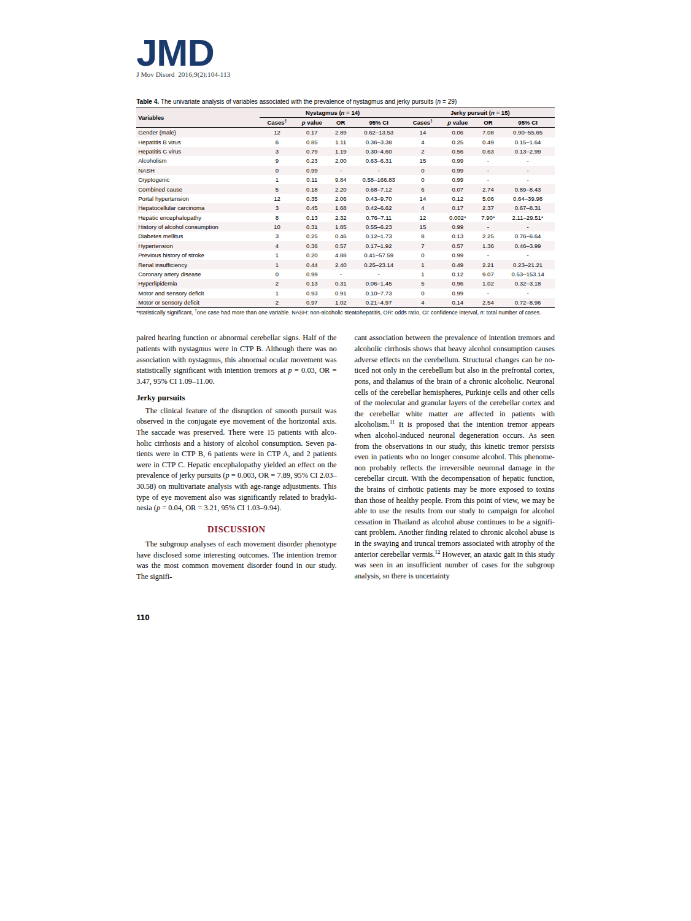JMD
J Mov Disord 2016;9(2):104-113
Table 4. The univariate analysis of variables associated with the prevalence of nystagmus and jerky pursuits ( n = 29)
| Variables | Nystagmus ( n = 14) | Jerky pursuit ( n = 15) |
| --- | --- | --- |
| Cases † | p value | OR | 95% CI | Cases † | p value | OR | 95% CI |
| Gender (male) | 12 | 0.17 | 2.89 | 0.62–13.53 | 14 | 0.06 | 7.08 | 0.90–55.65 |
| Hepatitis B virus | 6 | 0.85 | 1.11 | 0.36–3.38 | 4 | 0.25 | 0.49 | 0.15–1.64 |
| Hepatitis C virus | 3 | 0.79 | 1.19 | 0.30–4.60 | 2 | 0.56 | 0.63 | 0.13–2.99 |
| Alcoholism | 9 | 0.23 | 2.00 | 0.63–6.31 | 15 | 0.99 | - | - |
| NASH | 0 | 0.99 | - | - | 0 | 0.99 | - | - |
| Cryptogenic | 1 | 0.11 | 9.84 | 0.58–166.83 | 0 | 0.99 | - | - |
| Combined cause | 5 | 0.18 | 2.20 | 0.68–7.12 | 6 | 0.07 | 2.74 | 0.89–8.43 |
| Portal hypertension | 12 | 0.35 | 2.06 | 0.43–9.70 | 14 | 0.12 | 5.06 | 0.64–39.98 |
| Hepatocellular carcinoma | 3 | 0.45 | 1.68 | 0.42–6.62 | 4 | 0.17 | 2.37 | 0.67–8.31 |
| Hepatic encephalopathy | 8 | 0.13 | 2.32 | 0.76–7.11 | 12 | 0.002* | 7.90* | 2.11–29.51* |
| History of alcohol consumption | 10 | 0.31 | 1.85 | 0.55–6.23 | 15 | 0.99 | - | - |
| Diabetes mellitus | 3 | 0.25 | 0.46 | 0.12–1.73 | 8 | 0.13 | 2.25 | 0.76–6.64 |
| Hypertension | 4 | 0.36 | 0.57 | 0.17–1.92 | 7 | 0.57 | 1.36 | 0.46–3.99 |
| Previous history of stroke | 1 | 0.20 | 4.88 | 0.41–57.59 | 0 | 0.99 | - | - |
| Renal insufficiency | 1 | 0.44 | 2.40 | 0.25–23.14 | 1 | 0.49 | 2.21 | 0.23–21.21 |
| Coronary artery disease | 0 | 0.99 | - | - | 1 | 0.12 | 9.07 | 0.53–153.14 |
| Hyperlipidemia | 2 | 0.13 | 0.31 | 0.06–1.45 | 5 | 0.96 | 1.02 | 0.32–3.18 |
| Motor and sensory deficit | 1 | 0.93 | 0.91 | 0.10–7.73 | 0 | 0.99 | - | - |
| Motor or sensory deficit | 2 | 0.97 | 1.02 | 0.21–4.97 | 4 | 0.14 | 2.54 | 0.72–8.96 |
*statistically significant, †one case had more than one variable. NASH: non-alcoholic steatohepatitis, OR: odds ratio, CI: confidence interval, n: total number of cases.
paired hearing function or abnormal cerebellar signs. Half of the patients with nystagmus were in CTP B. Although there was no association with nystagmus, this abnormal ocular movement was statistically significant with intention tremors at p = 0.03, OR = 3.47, 95% CI 1.09–11.00.
Jerky pursuits
The clinical feature of the disruption of smooth pursuit was observed in the conjugate eye movement of the horizontal axis. The saccade was preserved. There were 15 patients with alcoholic cirrhosis and a history of alcohol consumption. Seven patients were in CTP B, 6 patients were in CTP A, and 2 patients were in CTP C. Hepatic encephalopathy yielded an effect on the prevalence of jerky pursuits (p = 0.003, OR = 7.89, 95% CI 2.03–30.58) on multivariate analysis with age-range adjustments. This type of eye movement also was significantly related to bradykinesia (p = 0.04, OR = 3.21, 95% CI 1.03–9.94).
DISCUSSION
The subgroup analyses of each movement disorder phenotype have disclosed some interesting outcomes. The intention tremor was the most common movement disorder found in our study. The signifi-
cant association between the prevalence of intention tremors and alcoholic cirrhosis shows that heavy alcohol consumption causes adverse effects on the cerebellum. Structural changes can be noticed not only in the cerebellum but also in the prefrontal cortex, pons, and thalamus of the brain of a chronic alcoholic. Neuronal cells of the cerebellar hemispheres, Purkinje cells and other cells of the molecular and granular layers of the cerebellar cortex and the cerebellar white matter are affected in patients with alcoholism.11 It is proposed that the intention tremor appears when alcohol-induced neuronal degeneration occurs. As seen from the observations in our study, this kinetic tremor persists even in patients who no longer consume alcohol. This phenomenon probably reflects the irreversible neuronal damage in the cerebellar circuit. With the decompensation of hepatic function, the brains of cirrhotic patients may be more exposed to toxins than those of healthy people. From this point of view, we may be able to use the results from our study to campaign for alcohol cessation in Thailand as alcohol abuse continues to be a significant problem. Another finding related to chronic alcohol abuse is in the swaying and truncal tremors associated with atrophy of the anterior cerebellar vermis.12 However, an ataxic gait in this study was seen in an insufficient number of cases for the subgroup analysis, so there is uncertainty
110